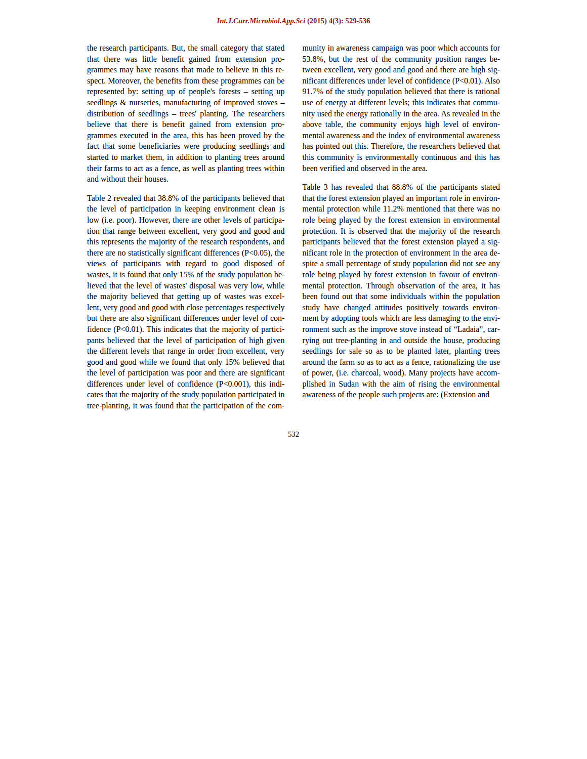Int.J.Curr.Microbiol.App.Sci (2015) 4(3): 529-536
the research participants. But, the small category that stated that there was little benefit gained from extension programmes may have reasons that made to believe in this respect. Moreover, the benefits from these programmes can be represented by: setting up of people's forests – setting up seedlings & nurseries, manufacturing of improved stoves – distribution of seedlings – trees' planting. The researchers believe that there is benefit gained from extension programmes executed in the area, this has been proved by the fact that some beneficiaries were producing seedlings and started to market them, in addition to planting trees around their farms to act as a fence, as well as planting trees within and without their houses.
Table 2 revealed that 38.8% of the participants believed that the level of participation in keeping environment clean is low (i.e. poor). However, there are other levels of participation that range between excellent, very good and good and this represents the majority of the research respondents, and there are no statistically significant differences (P<0.05), the views of participants with regard to good disposed of wastes, it is found that only 15% of the study population believed that the level of wastes' disposal was very low, while the majority believed that getting up of wastes was excellent, very good and good with close percentages respectively but there are also significant differences under level of confidence (P<0.01). This indicates that the majority of participants believed that the level of participation of high given the different levels that range in order from excellent, very good and good while we found that only 15% believed that the level of participation was poor and there are significant differences under level of confidence (P<0.001), this indicates that the majority of the study population participated in tree-planting, it was found that the participation of the community in awareness campaign was poor which accounts for 53.8%, but the rest of the community position ranges between excellent, very good and good and there are high significant differences under level of confidence (P<0.01). Also 91.7% of the study population believed that there is rational use of energy at different levels; this indicates that community used the energy rationally in the area. As revealed in the above table, the community enjoys high level of environmental awareness and the index of environmental awareness has pointed out this. Therefore, the researchers believed that this community is environmentally continuous and this has been verified and observed in the area.
Table 3 has revealed that 88.8% of the participants stated that the forest extension played an important role in environmental protection while 11.2% mentioned that there was no role being played by the forest extension in environmental protection. It is observed that the majority of the research participants believed that the forest extension played a significant role in the protection of environment in the area despite a small percentage of study population did not see any role being played by forest extension in favour of environmental protection. Through observation of the area, it has been found out that some individuals within the population study have changed attitudes positively towards environment by adopting tools which are less damaging to the environment such as the improve stove instead of “Ladaia”, carrying out tree-planting in and outside the house, producing seedlings for sale so as to be planted later, planting trees around the farm so as to act as a fence, rationalizing the use of power, (i.e. charcoal, wood). Many projects have accomplished in Sudan with the aim of rising the environmental awareness of the people such projects are: (Extension and
532